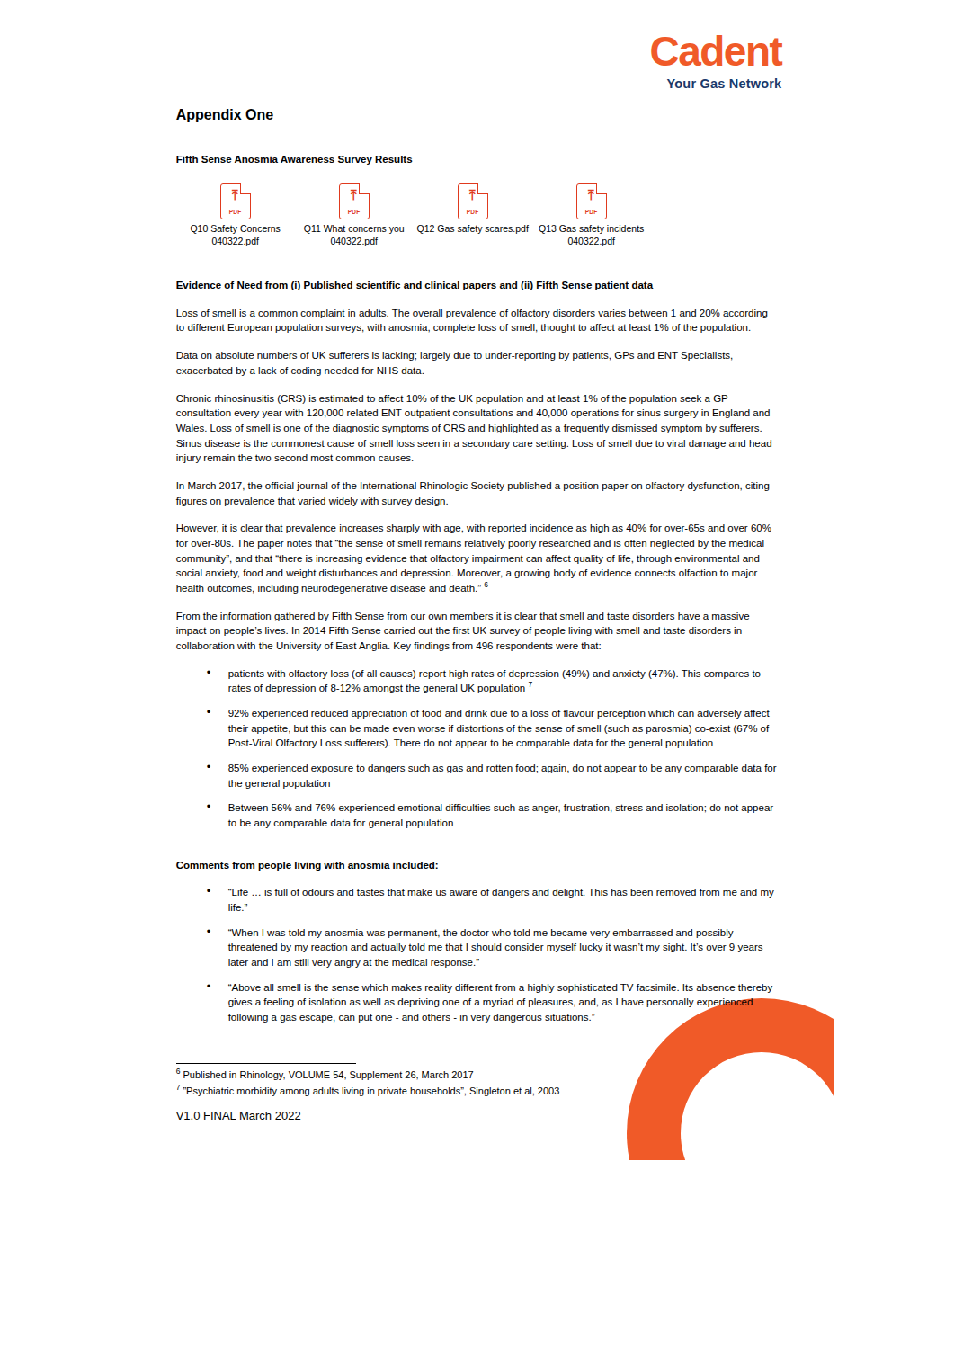Cadent
Your Gas Network
Appendix One
Fifth Sense Anosmia Awareness Survey Results
⤒ PDF
Q10 Safety Concerns 040322.pdf
⤒ PDF
Q11 What concerns you 040322.pdf
⤒ PDF
Q12 Gas safety scares.pdf
⤒ PDF
Q13 Gas safety incidents 040322.pdf
Evidence of Need from (i) Published scientific and clinical papers and (ii) Fifth Sense patient data
Loss of smell is a common complaint in adults. The overall prevalence of olfactory disorders varies between 1 and 20% according to different European population surveys, with anosmia, complete loss of smell, thought to affect at least 1% of the population.
Data on absolute numbers of UK sufferers is lacking; largely due to under-reporting by patients, GPs and ENT Specialists, exacerbated by a lack of coding needed for NHS data.
Chronic rhinosinusitis (CRS) is estimated to affect 10% of the UK population and at least 1% of the population seek a GP consultation every year with 120,000 related ENT outpatient consultations and 40,000 operations for sinus surgery in England and Wales. Loss of smell is one of the diagnostic symptoms of CRS and highlighted as a frequently dismissed symptom by sufferers. Sinus disease is the commonest cause of smell loss seen in a secondary care setting. Loss of smell due to viral damage and head injury remain the two second most common causes.
In March 2017, the official journal of the International Rhinologic Society published a position paper on olfactory dysfunction, citing figures on prevalence that varied widely with survey design.
However, it is clear that prevalence increases sharply with age, with reported incidence as high as 40% for over-65s and over 60% for over-80s. The paper notes that “the sense of smell remains relatively poorly researched and is often neglected by the medical community”, and that “there is increasing evidence that olfactory impairment can affect quality of life, through environmental and social anxiety, food and weight disturbances and depression. Moreover, a growing body of evidence connects olfaction to major health outcomes, including neurodegenerative disease and death.” 6
From the information gathered by Fifth Sense from our own members it is clear that smell and taste disorders have a massive impact on people’s lives. In 2014 Fifth Sense carried out the first UK survey of people living with smell and taste disorders in collaboration with the University of East Anglia. Key findings from 496 respondents were that:
patients with olfactory loss (of all causes) report high rates of depression (49%) and anxiety (47%). This compares to rates of depression of 8-12% amongst the general UK population 7
92% experienced reduced appreciation of food and drink due to a loss of flavour perception which can adversely affect their appetite, but this can be made even worse if distortions of the sense of smell (such as parosmia) co-exist (67% of Post-Viral Olfactory Loss sufferers). There do not appear to be comparable data for the general population
85% experienced exposure to dangers such as gas and rotten food; again, do not appear to be any comparable data for the general population
Between 56% and 76% experienced emotional difficulties such as anger, frustration, stress and isolation; do not appear to be any comparable data for general population
Comments from people living with anosmia included:
“Life … is full of odours and tastes that make us aware of dangers and delight. This has been removed from me and my life.”
“When I was told my anosmia was permanent, the doctor who told me became very embarrassed and possibly threatened by my reaction and actually told me that I should consider myself lucky it wasn’t my sight. It’s over 9 years later and I am still very angry at the medical response.”
“Above all smell is the sense which makes reality different from a highly sophisticated TV facsimile. Its absence thereby gives a feeling of isolation as well as depriving one of a myriad of pleasures, and, as I have personally experienced following a gas escape, can put one - and others - in very dangerous situations.”
6 Published in Rhinology, VOLUME 54, Supplement 26, March 2017
7 ”Psychiatric morbidity among adults living in private households”, Singleton et al, 2003
V1.0 FINAL March 2022